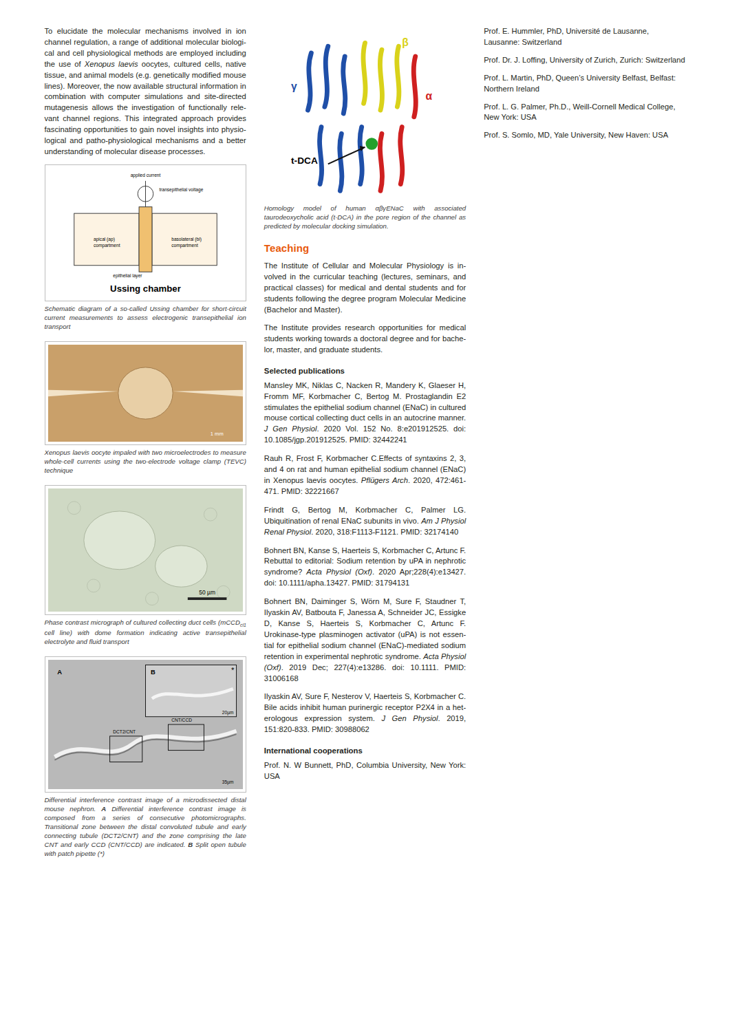To elucidate the molecular mechanisms involved in ion channel regulation, a range of additional molecular biological and cell physiological methods are employed including the use of Xenopus laevis oocytes, cultured cells, native tissue, and animal models (e.g. genetically modified mouse lines). Moreover, the now available structural information in combination with computer simulations and site-directed mutagenesis allows the investigation of functionally relevant channel regions. This integrated approach provides fascinating opportunities to gain novel insights into physiological and patho-physiological mechanisms and a better understanding of molecular disease processes.
Schematic diagram of a so-called Ussing chamber for short-circuit current measurements to assess electrogenic transepithelial ion transport
Xenopus laevis oocyte impaled with two microelectrodes to measure whole-cell currents using the two-electrode voltage clamp (TEVC) technique
Phase contrast micrograph of cultured collecting duct cells (mCCDcl1 cell line) with dome formation indicating active transepithelial electrolyte and fluid transport
Differential interference contrast image of a microdissected distal mouse nephron. A Differential interference contrast image is composed from a series of consecutive photomicrographs. Transitional zone between the distal convoluted tubule and early connecting tubule (DCT2/CNT) and the zone comprising the late CNT and early CCD (CNT/CCD) are indicated. B Split open tubule with patch pipette (*)
Homology model of human αβγENaC with associated taurodeoxycholic acid (t-DCA) in the pore region of the channel as predicted by molecular docking simulation.
Teaching
The Institute of Cellular and Molecular Physiology is involved in the curricular teaching (lectures, seminars, and practical classes) for medical and dental students and for students following the degree program Molecular Medicine (Bachelor and Master).
The Institute provides research opportunities for medical students working towards a doctoral degree and for bachelor, master, and graduate students.
Selected publications
Mansley MK, Niklas C, Nacken R, Mandery K, Glaeser H, Fromm MF, Korbmacher C, Bertog M. Prostaglandin E2 stimulates the epithelial sodium channel (ENaC) in cultured mouse cortical collecting duct cells in an autocrine manner. J Gen Physiol. 2020 Vol. 152 No. 8:e201912525. doi: 10.1085/jgp.201912525. PMID: 32442241
Rauh R, Frost F, Korbmacher C.Effects of syntaxins 2, 3, and 4 on rat and human epithelial sodium channel (ENaC) in Xenopus laevis oocytes. Pflügers Arch. 2020, 472:461-471. PMID: 32221667
Frindt G, Bertog M, Korbmacher C, Palmer LG. Ubiquitination of renal ENaC subunits in vivo. Am J Physiol Renal Physiol. 2020, 318:F1113-F1121. PMID: 32174140
Bohnert BN, Kanse S, Haerteis S, Korbmacher C, Artunc F. Rebuttal to editorial: Sodium retention by uPA in nephrotic syndrome? Acta Physiol (Oxf). 2020 Apr;228(4):e13427. doi: 10.1111/apha.13427. PMID: 31794131
Bohnert BN, Daiminger S, Wörn M, Sure F, Staudner T, Ilyaskin AV, Batbouta F, Janessa A, Schneider JC, Essigke D, Kanse S, Haerteis S, Korbmacher C, Artunc F. Urokinase-type plasminogen activator (uPA) is not essential for epithelial sodium channel (ENaC)-mediated sodium retention in experimental nephrotic syndrome. Acta Physiol (Oxf). 2019 Dec; 227(4):e13286. doi: 10.1111. PMID: 31006168
Ilyaskin AV, Sure F, Nesterov V, Haerteis S, Korbmacher C. Bile acids inhibit human purinergic receptor P2X4 in a heterologous expression system. J Gen Physiol. 2019, 151:820-833. PMID: 30988062
International cooperations
Prof. N. W Bunnett, PhD, Columbia University, New York: USA
Prof. E. Hummler, PhD, Université de Lausanne, Lausanne: Switzerland
Prof. Dr. J. Loffing, University of Zurich, Zurich: Switzerland
Prof. L. Martin, PhD, Queen’s University Belfast, Belfast: Northern Ireland
Prof. L. G. Palmer, Ph.D., Weill-Cornell Medical College, New York: USA
Prof. S. Somlo, MD, Yale University, New Haven: USA